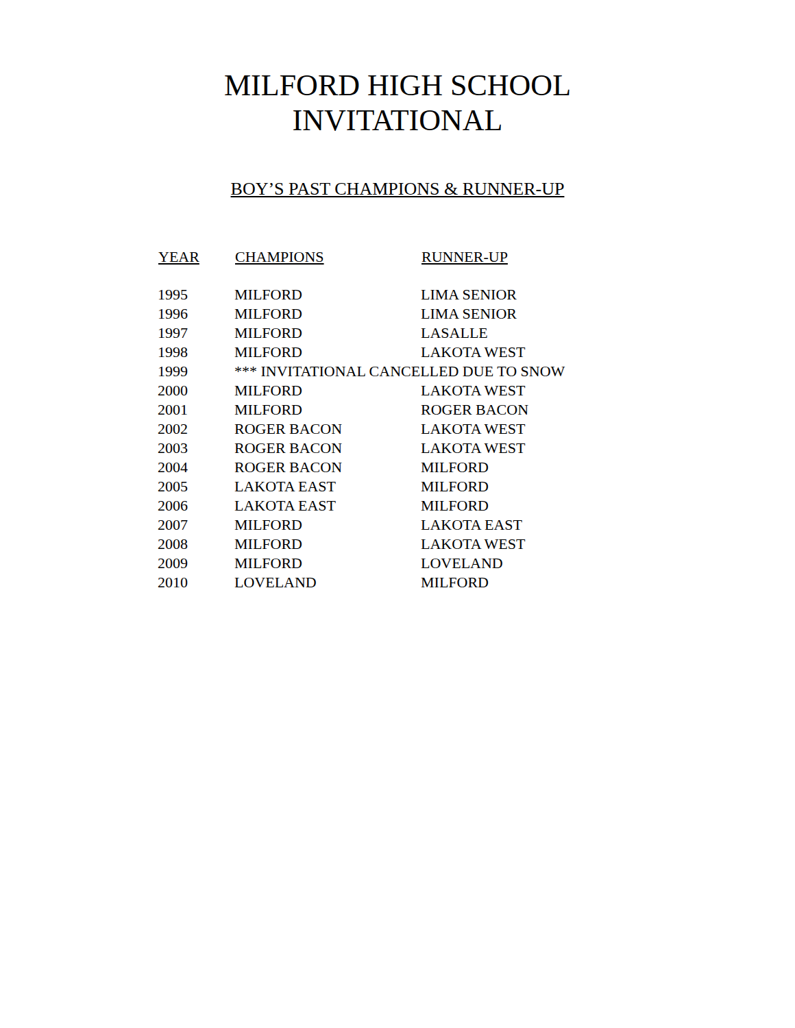MILFORD HIGH SCHOOL
INVITATIONAL
BOY’S PAST CHAMPIONS & RUNNER-UP
| YEAR | CHAMPIONS | RUNNER-UP |
| --- | --- | --- |
| 1995 | MILFORD | LIMA SENIOR |
| 1996 | MILFORD | LIMA SENIOR |
| 1997 | MILFORD | LASALLE |
| 1998 | MILFORD | LAKOTA WEST |
| 1999 | *** INVITATIONAL CANCELLED DUE TO SNOW |
| 2000 | MILFORD | LAKOTA WEST |
| 2001 | MILFORD | ROGER BACON |
| 2002 | ROGER BACON | LAKOTA WEST |
| 2003 | ROGER BACON | LAKOTA WEST |
| 2004 | ROGER BACON | MILFORD |
| 2005 | LAKOTA EAST | MILFORD |
| 2006 | LAKOTA EAST | MILFORD |
| 2007 | MILFORD | LAKOTA EAST |
| 2008 | MILFORD | LAKOTA WEST |
| 2009 | MILFORD | LOVELAND |
| 2010 | LOVELAND | MILFORD |